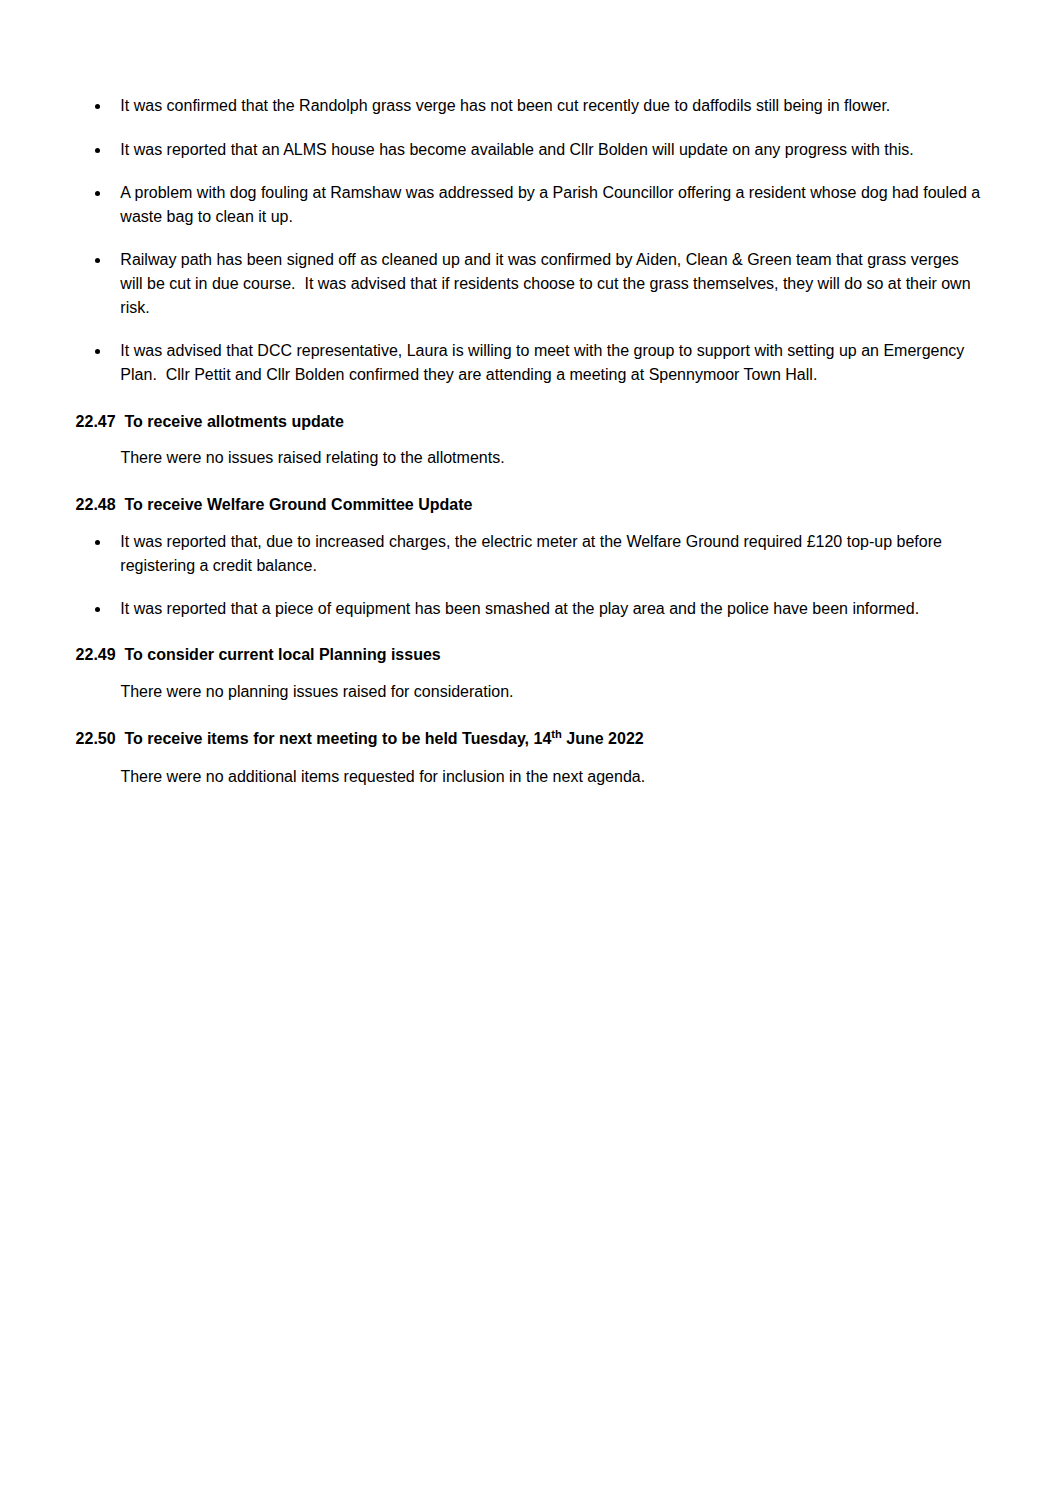It was confirmed that the Randolph grass verge has not been cut recently due to daffodils still being in flower.
It was reported that an ALMS house has become available and Cllr Bolden will update on any progress with this.
A problem with dog fouling at Ramshaw was addressed by a Parish Councillor offering a resident whose dog had fouled a waste bag to clean it up.
Railway path has been signed off as cleaned up and it was confirmed by Aiden, Clean & Green team that grass verges will be cut in due course. It was advised that if residents choose to cut the grass themselves, they will do so at their own risk.
It was advised that DCC representative, Laura is willing to meet with the group to support with setting up an Emergency Plan. Cllr Pettit and Cllr Bolden confirmed they are attending a meeting at Spennymoor Town Hall.
22.47 To receive allotments update
There were no issues raised relating to the allotments.
22.48 To receive Welfare Ground Committee Update
It was reported that, due to increased charges, the electric meter at the Welfare Ground required £120 top-up before registering a credit balance.
It was reported that a piece of equipment has been smashed at the play area and the police have been informed.
22.49 To consider current local Planning issues
There were no planning issues raised for consideration.
22.50 To receive items for next meeting to be held Tuesday, 14th June 2022
There were no additional items requested for inclusion in the next agenda.